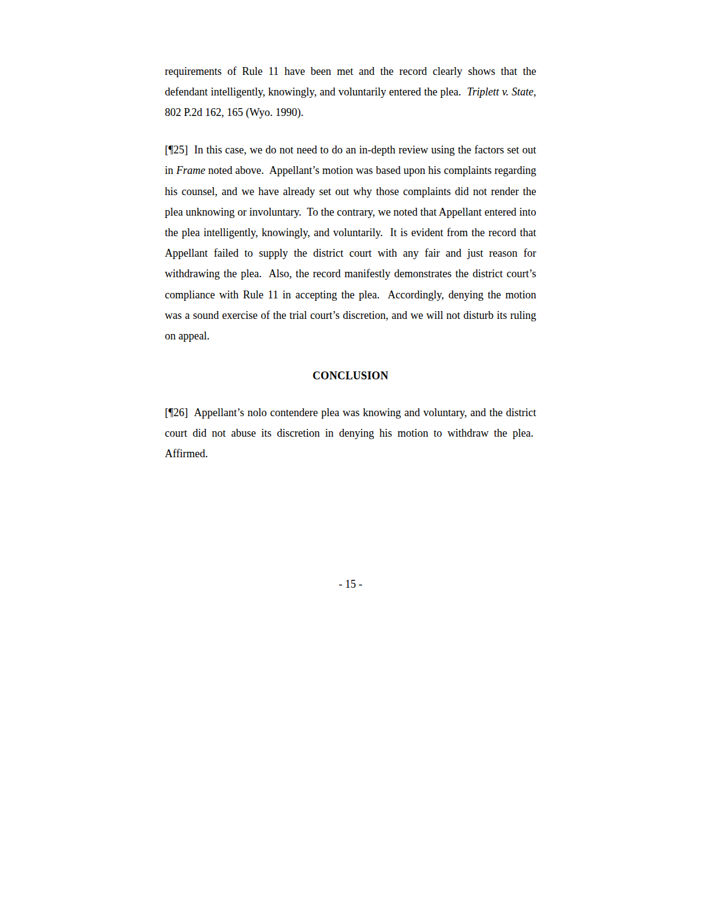requirements of Rule 11 have been met and the record clearly shows that the defendant intelligently, knowingly, and voluntarily entered the plea. Triplett v. State, 802 P.2d 162, 165 (Wyo. 1990).
[¶25] In this case, we do not need to do an in-depth review using the factors set out in Frame noted above. Appellant’s motion was based upon his complaints regarding his counsel, and we have already set out why those complaints did not render the plea unknowing or involuntary. To the contrary, we noted that Appellant entered into the plea intelligently, knowingly, and voluntarily. It is evident from the record that Appellant failed to supply the district court with any fair and just reason for withdrawing the plea. Also, the record manifestly demonstrates the district court’s compliance with Rule 11 in accepting the plea. Accordingly, denying the motion was a sound exercise of the trial court’s discretion, and we will not disturb its ruling on appeal.
CONCLUSION
[¶26] Appellant’s nolo contendere plea was knowing and voluntary, and the district court did not abuse its discretion in denying his motion to withdraw the plea. Affirmed.
- 15 -